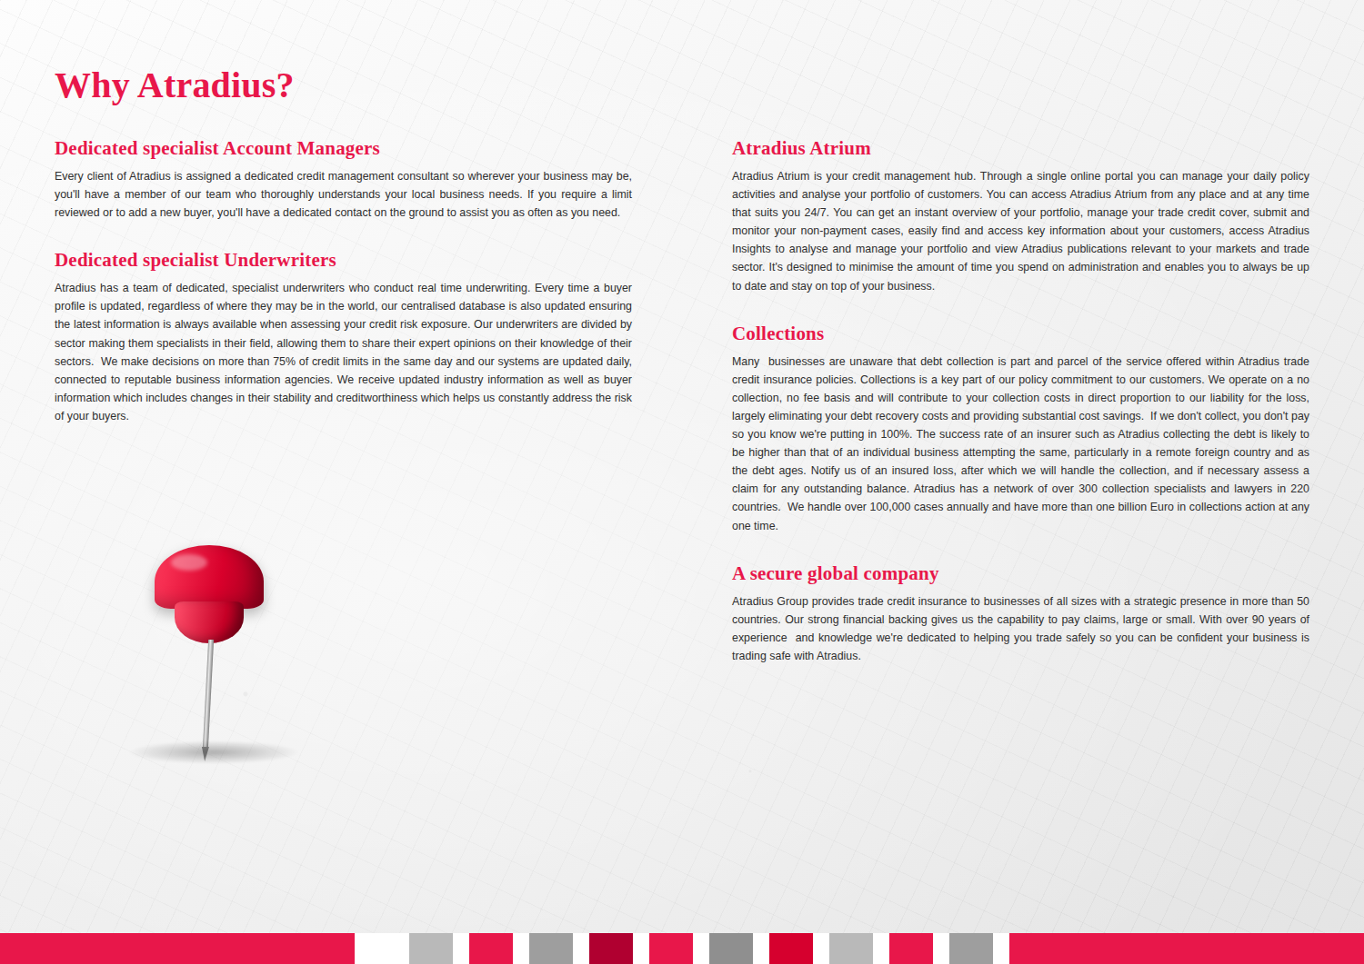Why Atradius?
Dedicated specialist Account Managers
Every client of Atradius is assigned a dedicated credit management consultant so wherever your business may be, you'll have a member of our team who thoroughly understands your local business needs. If you require a limit reviewed or to add a new buyer, you'll have a dedicated contact on the ground to assist you as often as you need.
Dedicated specialist Underwriters
Atradius has a team of dedicated, specialist underwriters who conduct real time underwriting. Every time a buyer profile is updated, regardless of where they may be in the world, our centralised database is also updated ensuring the latest information is always available when assessing your credit risk exposure. Our underwriters are divided by sector making them specialists in their field, allowing them to share their expert opinions on their knowledge of their sectors. We make decisions on more than 75% of credit limits in the same day and our systems are updated daily, connected to reputable business information agencies. We receive updated industry information as well as buyer information which includes changes in their stability and creditworthiness which helps us constantly address the risk of your buyers.
Atradius Atrium
Atradius Atrium is your credit management hub. Through a single online portal you can manage your daily policy activities and analyse your portfolio of customers. You can access Atradius Atrium from any place and at any time that suits you 24/7. You can get an instant overview of your portfolio, manage your trade credit cover, submit and monitor your non-payment cases, easily find and access key information about your customers, access Atradius Insights to analyse and manage your portfolio and view Atradius publications relevant to your markets and trade sector. It's designed to minimise the amount of time you spend on administration and enables you to always be up to date and stay on top of your business.
Collections
Many businesses are unaware that debt collection is part and parcel of the service offered within Atradius trade credit insurance policies. Collections is a key part of our policy commitment to our customers. We operate on a no collection, no fee basis and will contribute to your collection costs in direct proportion to our liability for the loss, largely eliminating your debt recovery costs and providing substantial cost savings. If we don't collect, you don't pay so you know we're putting in 100%. The success rate of an insurer such as Atradius collecting the debt is likely to be higher than that of an individual business attempting the same, particularly in a remote foreign country and as the debt ages. Notify us of an insured loss, after which we will handle the collection, and if necessary assess a claim for any outstanding balance. Atradius has a network of over 300 collection specialists and lawyers in 220 countries. We handle over 100,000 cases annually and have more than one billion Euro in collections action at any one time.
A secure global company
Atradius Group provides trade credit insurance to businesses of all sizes with a strategic presence in more than 50 countries. Our strong financial backing gives us the capability to pay claims, large or small. With over 90 years of experience and knowledge we're dedicated to helping you trade safely so you can be confident your business is trading safe with Atradius.